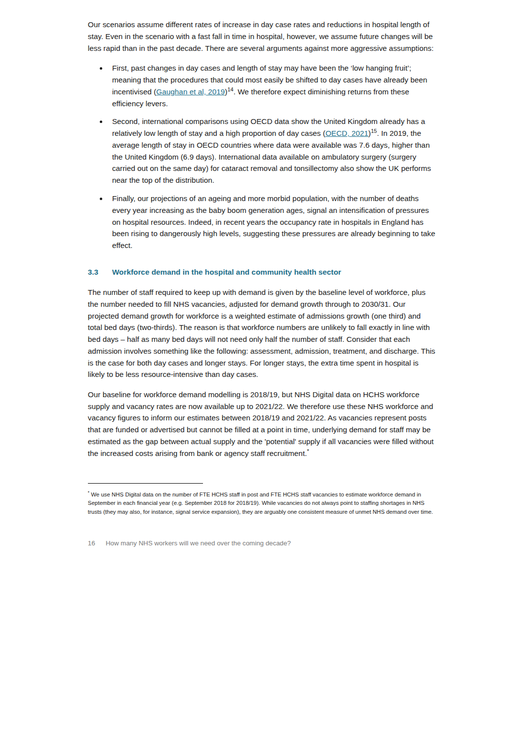Our scenarios assume different rates of increase in day case rates and reductions in hospital length of stay. Even in the scenario with a fast fall in time in hospital, however, we assume future changes will be less rapid than in the past decade. There are several arguments against more aggressive assumptions:
First, past changes in day cases and length of stay may have been the ‘low hanging fruit’; meaning that the procedures that could most easily be shifted to day cases have already been incentivised (Gaughan et al, 2019)14. We therefore expect diminishing returns from these efficiency levers.
Second, international comparisons using OECD data show the United Kingdom already has a relatively low length of stay and a high proportion of day cases (OECD, 2021)15. In 2019, the average length of stay in OECD countries where data were available was 7.6 days, higher than the United Kingdom (6.9 days). International data available on ambulatory surgery (surgery carried out on the same day) for cataract removal and tonsillectomy also show the UK performs near the top of the distribution.
Finally, our projections of an ageing and more morbid population, with the number of deaths every year increasing as the baby boom generation ages, signal an intensification of pressures on hospital resources. Indeed, in recent years the occupancy rate in hospitals in England has been rising to dangerously high levels, suggesting these pressures are already beginning to take effect.
3.3 Workforce demand in the hospital and community health sector
The number of staff required to keep up with demand is given by the baseline level of workforce, plus the number needed to fill NHS vacancies, adjusted for demand growth through to 2030/31. Our projected demand growth for workforce is a weighted estimate of admissions growth (one third) and total bed days (two-thirds). The reason is that workforce numbers are unlikely to fall exactly in line with bed days – half as many bed days will not need only half the number of staff. Consider that each admission involves something like the following: assessment, admission, treatment, and discharge. This is the case for both day cases and longer stays. For longer stays, the extra time spent in hospital is likely to be less resource-intensive than day cases.
Our baseline for workforce demand modelling is 2018/19, but NHS Digital data on HCHS workforce supply and vacancy rates are now available up to 2021/22. We therefore use these NHS workforce and vacancy figures to inform our estimates between 2018/19 and 2021/22. As vacancies represent posts that are funded or advertised but cannot be filled at a point in time, underlying demand for staff may be estimated as the gap between actual supply and the 'potential' supply if all vacancies were filled without the increased costs arising from bank or agency staff recruitment.*
* We use NHS Digital data on the number of FTE HCHS staff in post and FTE HCHS staff vacancies to estimate workforce demand in September in each financial year (e.g. September 2018 for 2018/19). While vacancies do not always point to staffing shortages in NHS trusts (they may also, for instance, signal service expansion), they are arguably one consistent measure of unmet NHS demand over time.
16 How many NHS workers will we need over the coming decade?